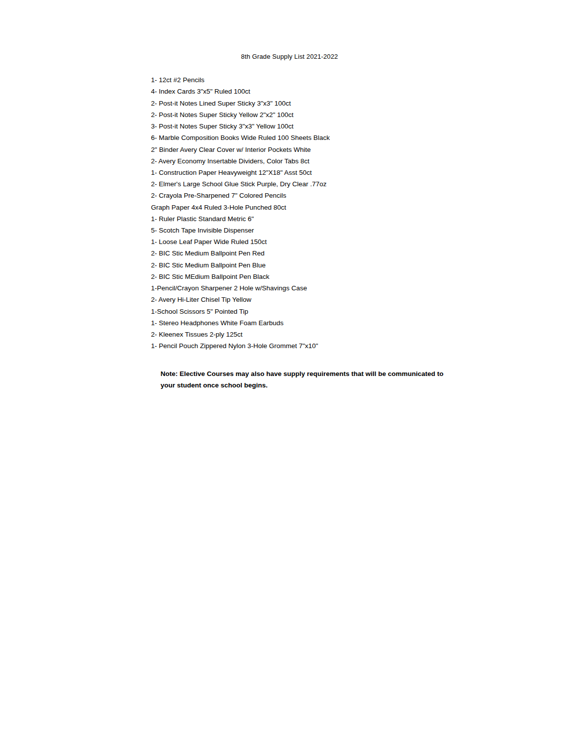8th Grade Supply List 2021-2022
1- 12ct #2 Pencils
4- Index Cards 3"x5" Ruled 100ct
2- Post-it Notes Lined Super Sticky 3"x3" 100ct
2- Post-it Notes Super Sticky Yellow 2"x2" 100ct
3- Post-it Notes Super Sticky 3"x3" Yellow 100ct
6- Marble Composition Books Wide Ruled 100 Sheets Black
2" Binder Avery Clear Cover w/ Interior Pockets White
2- Avery Economy Insertable Dividers, Color Tabs 8ct
1- Construction Paper Heavyweight 12"X18" Asst 50ct
2- Elmer's Large School Glue Stick Purple, Dry Clear .77oz
2- Crayola Pre-Sharpened 7" Colored Pencils
Graph Paper 4x4 Ruled 3-Hole Punched 80ct
1- Ruler Plastic Standard Metric 6"
5- Scotch Tape Invisible Dispenser
1- Loose Leaf Paper Wide Ruled 150ct
2- BIC Stic Medium Ballpoint Pen Red
2- BIC Stic Medium Ballpoint Pen Blue
2- BIC Stic MEdium Ballpoint Pen Black
1-Pencil/Crayon Sharpener 2 Hole w/Shavings Case
2- Avery Hi-Liter Chisel Tip Yellow
1-School Scissors 5" Pointed Tip
1- Stereo Headphones White Foam Earbuds
2- Kleenex Tissues 2-ply 125ct
1- Pencil Pouch Zippered Nylon 3-Hole Grommet 7"x10"
Note: Elective Courses may also have supply requirements that will be communicated to your student once school begins.